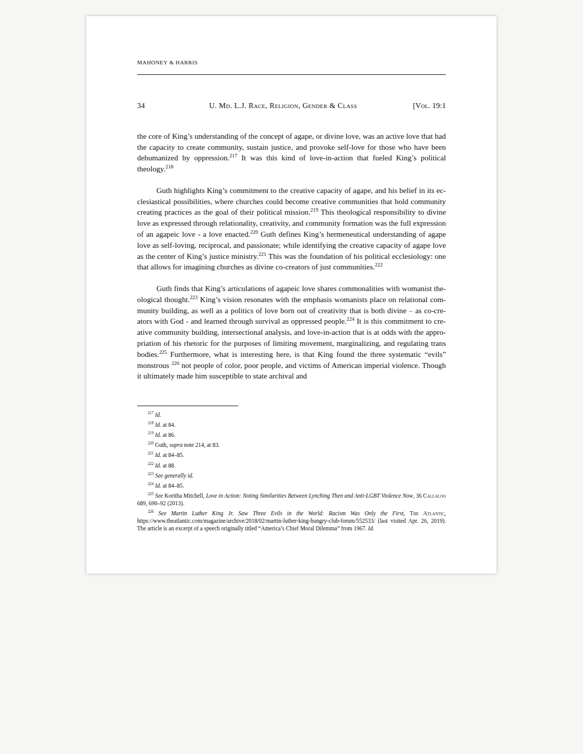Mahoney & Harris
34
U. Md. L.J. Race, Religion, Gender & Class
[Vol. 19:1
the core of King’s understanding of the concept of agape, or divine love, was an active love that had the capacity to create community, sustain justice, and provoke self-love for those who have been dehumanized by oppression.217 It was this kind of love-in-action that fueled King’s political theology.218
Guth highlights King’s commitment to the creative capacity of agape, and his belief in its ecclesiastical possibilities, where churches could become creative communities that hold community creating practices as the goal of their political mission.219 This theological responsibility to divine love as expressed through relationality, creativity, and community formation was the full expression of an agapeic love - a love enacted.220 Guth defines King’s hermeneutical understanding of agape love as self-loving, reciprocal, and passionate; while identifying the creative capacity of agape love as the center of King’s justice ministry.221 This was the foundation of his political ecclesiology: one that allows for imagining churches as divine co-creators of just communities.222
Guth finds that King’s articulations of agapeic love shares commonalities with womanist theological thought.223 King’s vision resonates with the emphasis womanists place on relational community building, as well as a politics of love born out of creativity that is both divine – as co-creators with God - and learned through survival as oppressed people.224 It is this commitment to creative community building, intersectional analysis, and love-in-action that is at odds with the appropriation of his rhetoric for the purposes of limiting movement, marginalizing, and regulating trans bodies.225 Furthermore, what is interesting here, is that King found the three systematic “evils” monstrous 226 not people of color, poor people, and victims of American imperial violence. Though it ultimately made him susceptible to state archival and
217 Id.
218 Id. at 84.
219 Id. at 86.
220 Guth, supra note 214, at 83.
221 Id. at 84–85.
222 Id. at 88.
223 See generally id.
224 Id. at 84–85.
225 See Koritha Mitchell, Love in Action: Noting Similarities Between Lynching Then and Anti-LGBT Violence Now, 36 Callaloo 689, 690–92 (2013).
226 See Martin Luther King Jr. Saw Three Evils in the World: Racism Was Only the First, The Atlantic, https://www.theatlantic.com/magazine/archive/2018/02/martin-luther-king-hungry-club-forum/552533/ (last visited Apr. 26, 2019). The article is an excerpt of a speech originally titled “America’s Chief Moral Dilemma” from 1967. Id.